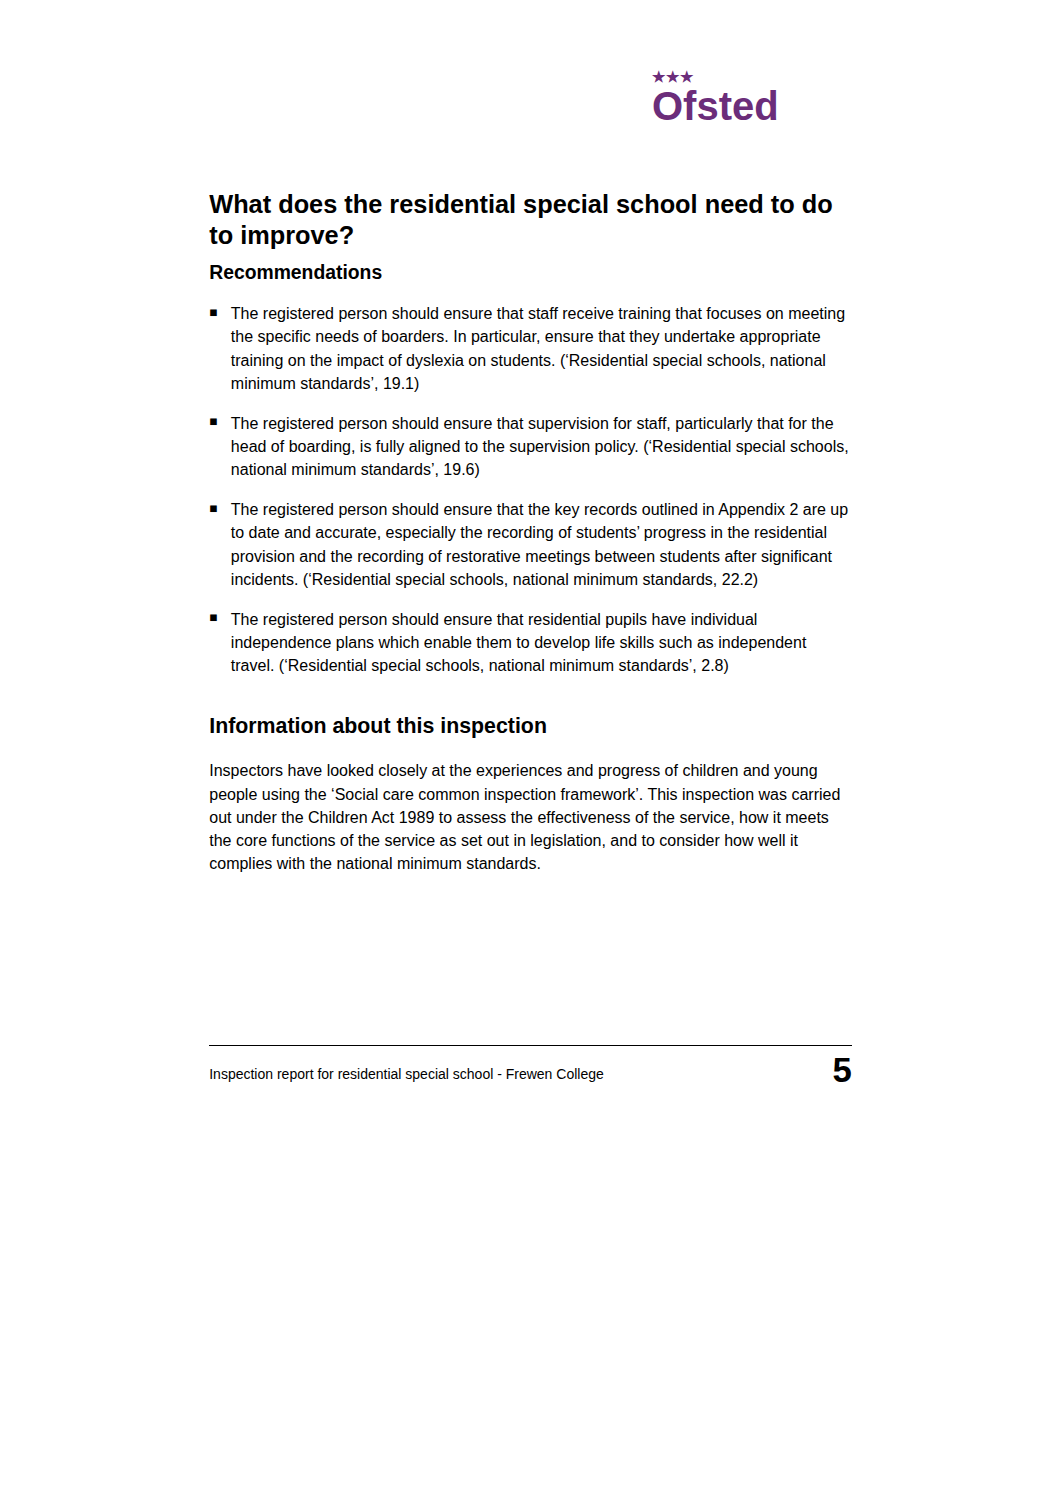★★★ Ofsted
What does the residential special school need to do to improve?
Recommendations
The registered person should ensure that staff receive training that focuses on meeting the specific needs of boarders. In particular, ensure that they undertake appropriate training on the impact of dyslexia on students. (‘Residential special schools, national minimum standards’, 19.1)
The registered person should ensure that supervision for staff, particularly that for the head of boarding, is fully aligned to the supervision policy. (‘Residential special schools, national minimum standards’, 19.6)
The registered person should ensure that the key records outlined in Appendix 2 are up to date and accurate, especially the recording of students’ progress in the residential provision and the recording of restorative meetings between students after significant incidents. (‘Residential special schools, national minimum standards, 22.2)
The registered person should ensure that residential pupils have individual independence plans which enable them to develop life skills such as independent travel. (‘Residential special schools, national minimum standards’, 2.8)
Information about this inspection
Inspectors have looked closely at the experiences and progress of children and young people using the ‘Social care common inspection framework’. This inspection was carried out under the Children Act 1989 to assess the effectiveness of the service, how it meets the core functions of the service as set out in legislation, and to consider how well it complies with the national minimum standards.
Inspection report for residential special school - Frewen College
5